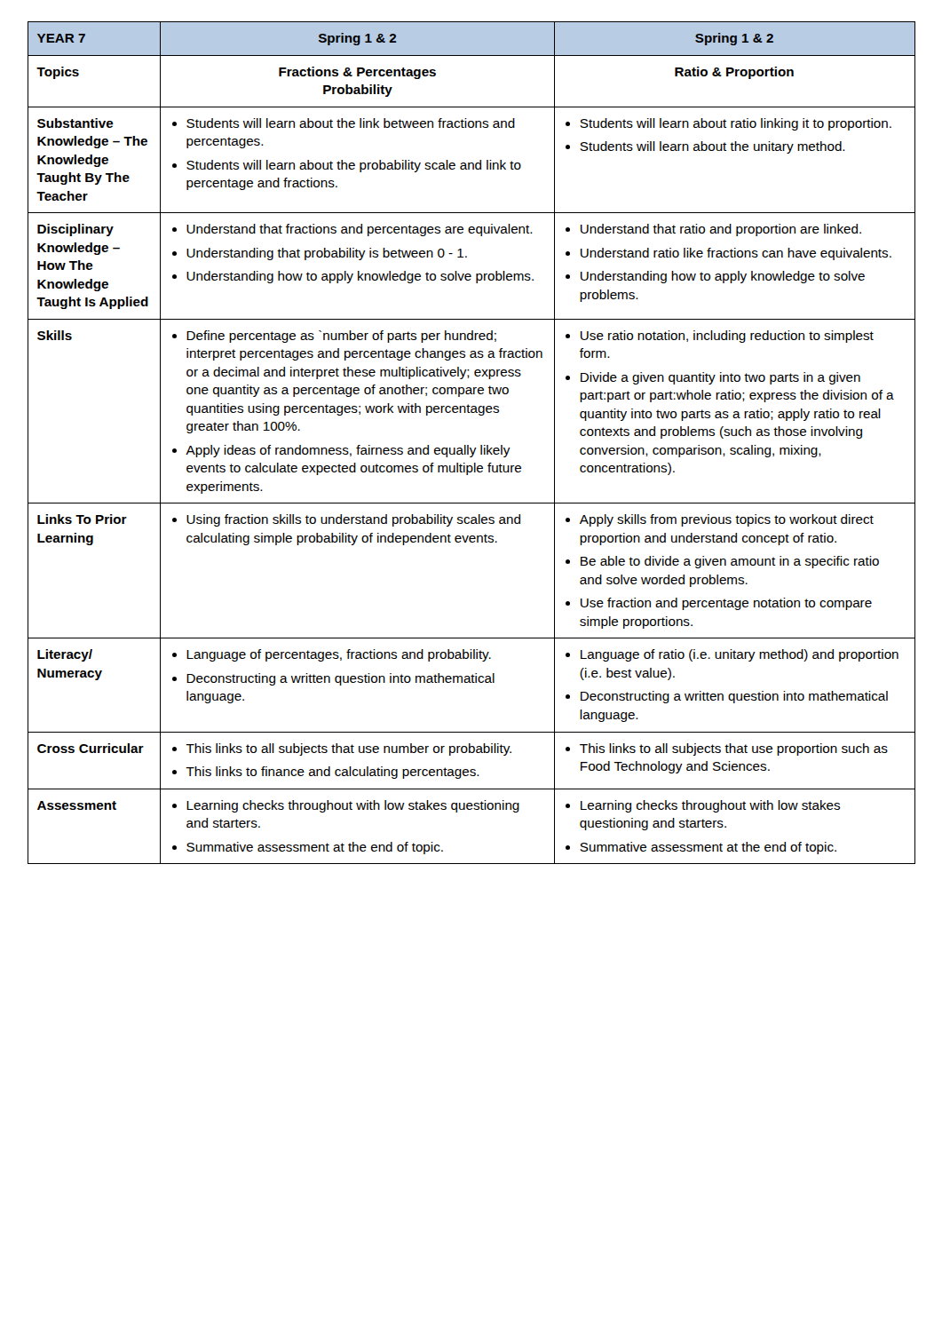| YEAR 7 | Spring 1 & 2 | Spring 1 & 2 |
| --- | --- | --- |
| Topics | Fractions & Percentages Probability | Ratio & Proportion |
| Substantive Knowledge – The Knowledge Taught By The Teacher | Students will learn about the link between fractions and percentages. Students will learn about the probability scale and link to percentage and fractions. | Students will learn about ratio linking it to proportion. Students will learn about the unitary method. |
| Disciplinary Knowledge – How The Knowledge Taught Is Applied | Understand that fractions and percentages are equivalent. Understanding that probability is between 0 - 1. Understanding how to apply knowledge to solve problems. | Understand that ratio and proportion are linked. Understand ratio like fractions can have equivalents. Understanding how to apply knowledge to solve problems. |
| Skills | Define percentage as `number of parts per hundred; interpret percentages and percentage changes as a fraction or a decimal and interpret these multiplicatively; express one quantity as a percentage of another; compare two quantities using percentages; work with percentages greater than 100%. Apply ideas of randomness, fairness and equally likely events to calculate expected outcomes of multiple future experiments. | Use ratio notation, including reduction to simplest form. Divide a given quantity into two parts in a given part:part or part:whole ratio; express the division of a quantity into two parts as a ratio; apply ratio to real contexts and problems (such as those involving conversion, comparison, scaling, mixing, concentrations). |
| Links To Prior Learning | Using fraction skills to understand probability scales and calculating simple probability of independent events. | Apply skills from previous topics to workout direct proportion and understand concept of ratio. Be able to divide a given amount in a specific ratio and solve worded problems. Use fraction and percentage notation to compare simple proportions. |
| Literacy/ Numeracy | Language of percentages, fractions and probability. Deconstructing a written question into mathematical language. | Language of ratio (i.e. unitary method) and proportion (i.e. best value). Deconstructing a written question into mathematical language. |
| Cross Curricular | This links to all subjects that use number or probability. This links to finance and calculating percentages. | This links to all subjects that use proportion such as Food Technology and Sciences. |
| Assessment | Learning checks throughout with low stakes questioning and starters. Summative assessment at the end of topic. | Learning checks throughout with low stakes questioning and starters. Summative assessment at the end of topic. |